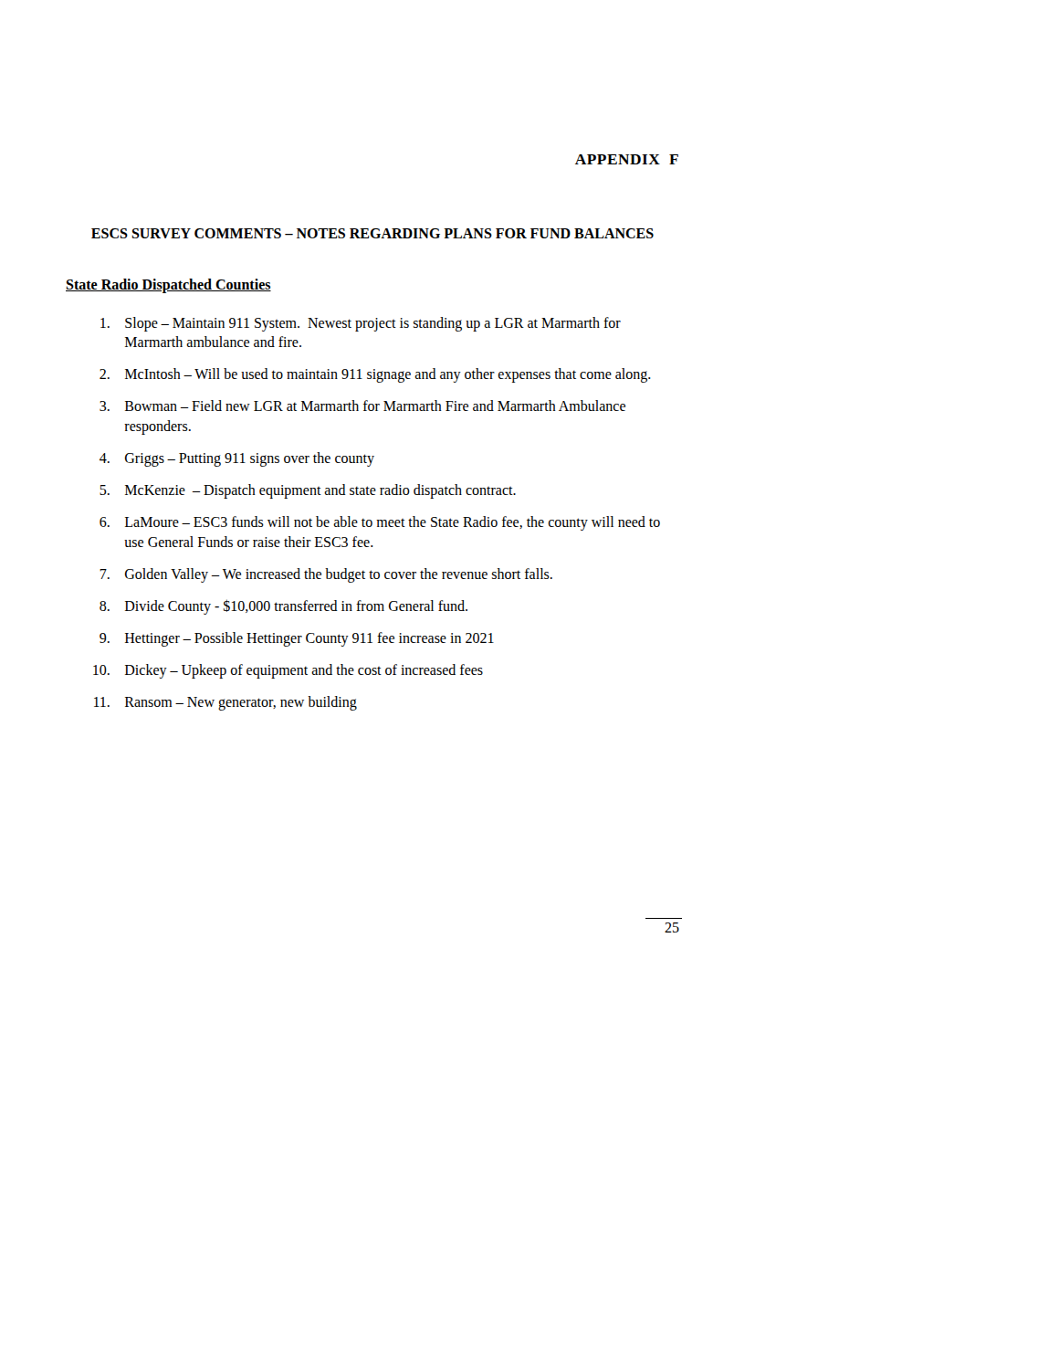APPENDIX F
ESCS SURVEY COMMENTS – NOTES REGARDING PLANS FOR FUND BALANCES
State Radio Dispatched Counties
Slope – Maintain 911 System. Newest project is standing up a LGR at Marmarth for Marmarth ambulance and fire.
McIntosh – Will be used to maintain 911 signage and any other expenses that come along.
Bowman – Field new LGR at Marmarth for Marmarth Fire and Marmarth Ambulance responders.
Griggs – Putting 911 signs over the county
McKenzie – Dispatch equipment and state radio dispatch contract.
LaMoure – ESC3 funds will not be able to meet the State Radio fee, the county will need to use General Funds or raise their ESC3 fee.
Golden Valley – We increased the budget to cover the revenue short falls.
Divide County - $10,000 transferred in from General fund.
Hettinger – Possible Hettinger County 911 fee increase in 2021
Dickey – Upkeep of equipment and the cost of increased fees
Ransom – New generator, new building
25